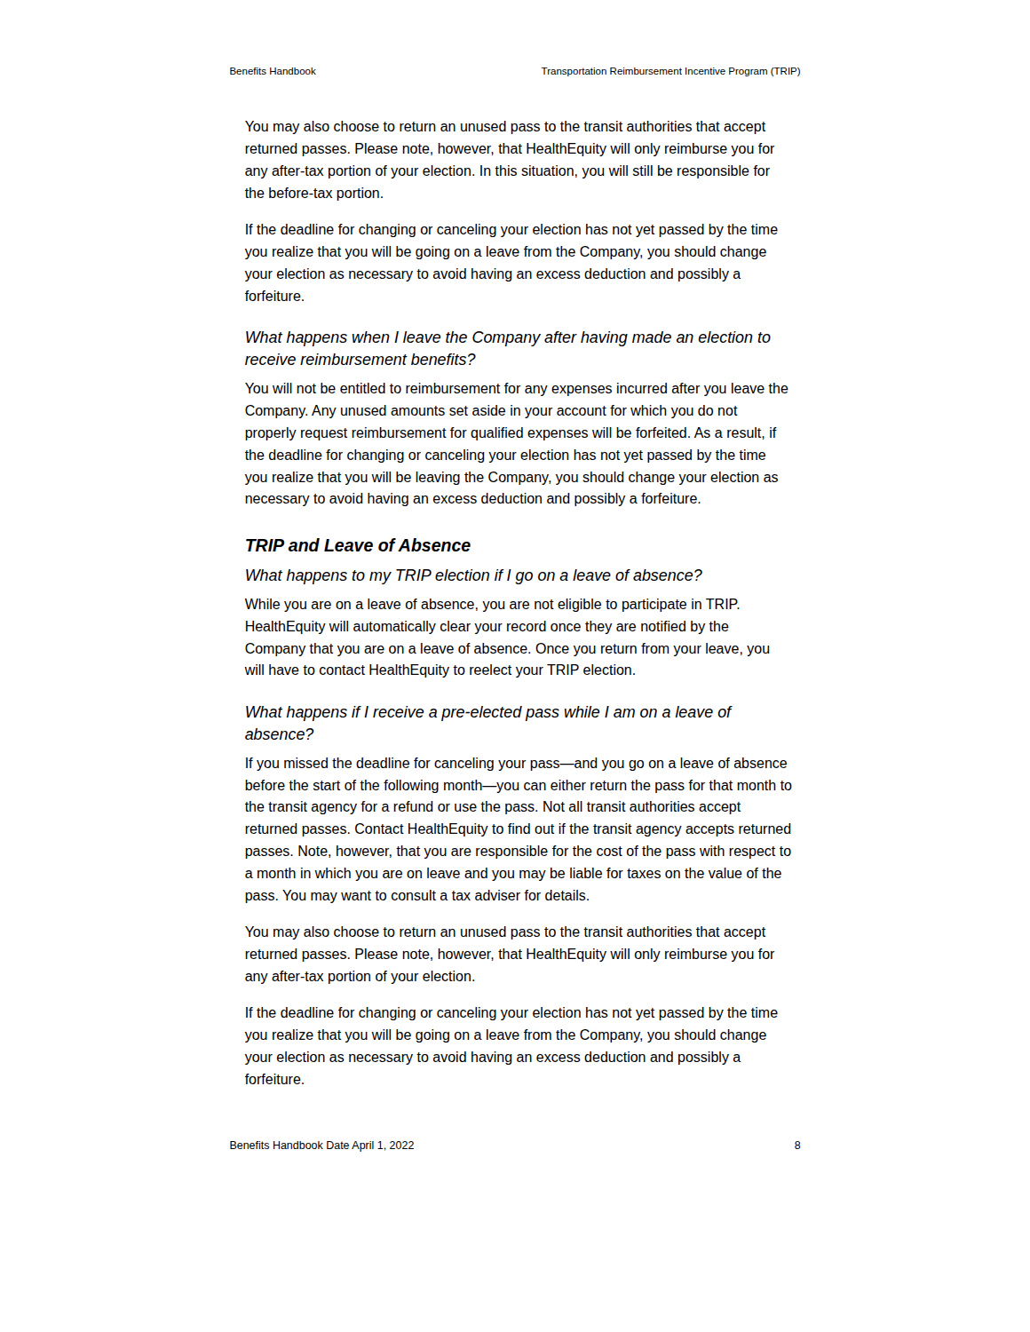Benefits Handbook
Transportation Reimbursement Incentive Program (TRIP)
You may also choose to return an unused pass to the transit authorities that accept returned passes. Please note, however, that HealthEquity will only reimburse you for any after-tax portion of your election. In this situation, you will still be responsible for the before-tax portion.
If the deadline for changing or canceling your election has not yet passed by the time you realize that you will be going on a leave from the Company, you should change your election as necessary to avoid having an excess deduction and possibly a forfeiture.
What happens when I leave the Company after having made an election to receive reimbursement benefits?
You will not be entitled to reimbursement for any expenses incurred after you leave the Company. Any unused amounts set aside in your account for which you do not properly request reimbursement for qualified expenses will be forfeited. As a result, if the deadline for changing or canceling your election has not yet passed by the time you realize that you will be leaving the Company, you should change your election as necessary to avoid having an excess deduction and possibly a forfeiture.
TRIP and Leave of Absence
What happens to my TRIP election if I go on a leave of absence?
While you are on a leave of absence, you are not eligible to participate in TRIP. HealthEquity will automatically clear your record once they are notified by the Company that you are on a leave of absence. Once you return from your leave, you will have to contact HealthEquity to reelect your TRIP election.
What happens if I receive a pre-elected pass while I am on a leave of absence?
If you missed the deadline for canceling your pass—and you go on a leave of absence before the start of the following month—you can either return the pass for that month to the transit agency for a refund or use the pass. Not all transit authorities accept returned passes. Contact HealthEquity to find out if the transit agency accepts returned passes. Note, however, that you are responsible for the cost of the pass with respect to a month in which you are on leave and you may be liable for taxes on the value of the pass. You may want to consult a tax adviser for details.
You may also choose to return an unused pass to the transit authorities that accept returned passes. Please note, however, that HealthEquity will only reimburse you for any after-tax portion of your election.
If the deadline for changing or canceling your election has not yet passed by the time you realize that you will be going on a leave from the Company, you should change your election as necessary to avoid having an excess deduction and possibly a forfeiture.
Benefits Handbook Date April 1, 2022
8